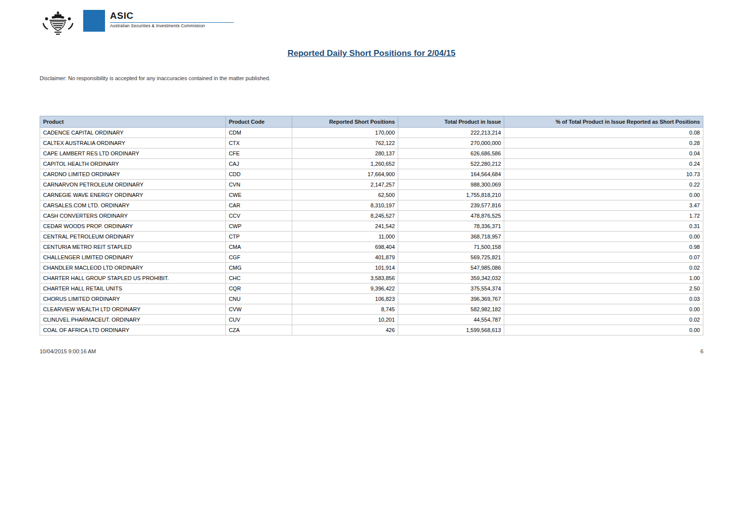ASIC
Australian Securities & Investments Commission
Reported Daily Short Positions for 2/04/15
Disclaimer: No responsibility is accepted for any inaccuracies contained in the matter published.
| Product | Product Code | Reported Short Positions | Total Product in Issue | % of Total Product in Issue Reported as Short Positions |
| --- | --- | --- | --- | --- |
| CADENCE CAPITAL ORDINARY | CDM | 170,000 | 222,213,214 | 0.08 |
| CALTEX AUSTRALIA ORDINARY | CTX | 762,122 | 270,000,000 | 0.28 |
| CAPE LAMBERT RES LTD ORDINARY | CFE | 280,137 | 626,686,586 | 0.04 |
| CAPITOL HEALTH ORDINARY | CAJ | 1,260,652 | 522,280,212 | 0.24 |
| CARDNO LIMITED ORDINARY | CDD | 17,664,900 | 164,564,684 | 10.73 |
| CARNARVON PETROLEUM ORDINARY | CVN | 2,147,257 | 988,300,069 | 0.22 |
| CARNEGIE WAVE ENERGY ORDINARY | CWE | 62,500 | 1,755,818,210 | 0.00 |
| CARSALES.COM LTD. ORDINARY | CAR | 8,310,197 | 239,577,816 | 3.47 |
| CASH CONVERTERS ORDINARY | CCV | 8,245,527 | 478,876,525 | 1.72 |
| CEDAR WOODS PROP. ORDINARY | CWP | 241,542 | 78,336,371 | 0.31 |
| CENTRAL PETROLEUM ORDINARY | CTP | 11,000 | 368,718,957 | 0.00 |
| CENTURIA METRO REIT STAPLED | CMA | 698,404 | 71,500,158 | 0.98 |
| CHALLENGER LIMITED ORDINARY | CGF | 401,879 | 569,725,821 | 0.07 |
| CHANDLER MACLEOD LTD ORDINARY | CMG | 101,914 | 547,985,086 | 0.02 |
| CHARTER HALL GROUP STAPLED US PROHIBIT. | CHC | 3,583,856 | 359,342,032 | 1.00 |
| CHARTER HALL RETAIL UNITS | CQR | 9,396,422 | 375,554,374 | 2.50 |
| CHORUS LIMITED ORDINARY | CNU | 106,823 | 396,369,767 | 0.03 |
| CLEARVIEW WEALTH LTD ORDINARY | CVW | 8,745 | 582,982,182 | 0.00 |
| CLINUVEL PHARMACEUT. ORDINARY | CUV | 10,201 | 44,554,787 | 0.02 |
| COAL OF AFRICA LTD ORDINARY | CZA | 426 | 1,599,568,613 | 0.00 |
10/04/2015 9:00:16 AM
6